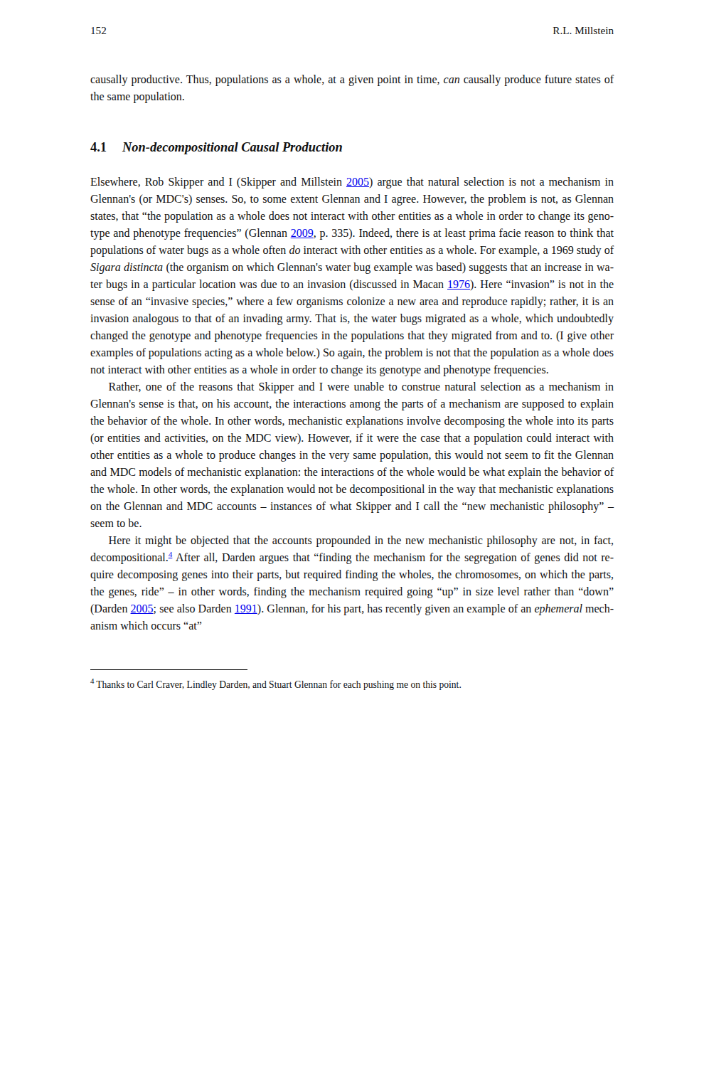152 R.L. Millstein
causally productive. Thus, populations as a whole, at a given point in time, can causally produce future states of the same population.
4.1 Non-decompositional Causal Production
Elsewhere, Rob Skipper and I (Skipper and Millstein 2005) argue that natural selection is not a mechanism in Glennan's (or MDC's) senses. So, to some extent Glennan and I agree. However, the problem is not, as Glennan states, that “the population as a whole does not interact with other entities as a whole in order to change its genotype and phenotype frequencies” (Glennan 2009, p. 335). Indeed, there is at least prima facie reason to think that populations of water bugs as a whole often do interact with other entities as a whole. For example, a 1969 study of Sigara distincta (the organism on which Glennan's water bug example was based) suggests that an increase in water bugs in a particular location was due to an invasion (discussed in Macan 1976). Here “invasion” is not in the sense of an “invasive species,” where a few organisms colonize a new area and reproduce rapidly; rather, it is an invasion analogous to that of an invading army. That is, the water bugs migrated as a whole, which undoubtedly changed the genotype and phenotype frequencies in the populations that they migrated from and to. (I give other examples of populations acting as a whole below.) So again, the problem is not that the population as a whole does not interact with other entities as a whole in order to change its genotype and phenotype frequencies.
Rather, one of the reasons that Skipper and I were unable to construe natural selection as a mechanism in Glennan's sense is that, on his account, the interactions among the parts of a mechanism are supposed to explain the behavior of the whole. In other words, mechanistic explanations involve decomposing the whole into its parts (or entities and activities, on the MDC view). However, if it were the case that a population could interact with other entities as a whole to produce changes in the very same population, this would not seem to fit the Glennan and MDC models of mechanistic explanation: the interactions of the whole would be what explain the behavior of the whole. In other words, the explanation would not be decompositional in the way that mechanistic explanations on the Glennan and MDC accounts – instances of what Skipper and I call the “new mechanistic philosophy” – seem to be.
Here it might be objected that the accounts propounded in the new mechanistic philosophy are not, in fact, decompositional.4 After all, Darden argues that “finding the mechanism for the segregation of genes did not require decomposing genes into their parts, but required finding the wholes, the chromosomes, on which the parts, the genes, ride” – in other words, finding the mechanism required going “up” in size level rather than “down” (Darden 2005; see also Darden 1991). Glennan, for his part, has recently given an example of an ephemeral mechanism which occurs “at”
4Thanks to Carl Craver, Lindley Darden, and Stuart Glennan for each pushing me on this point.